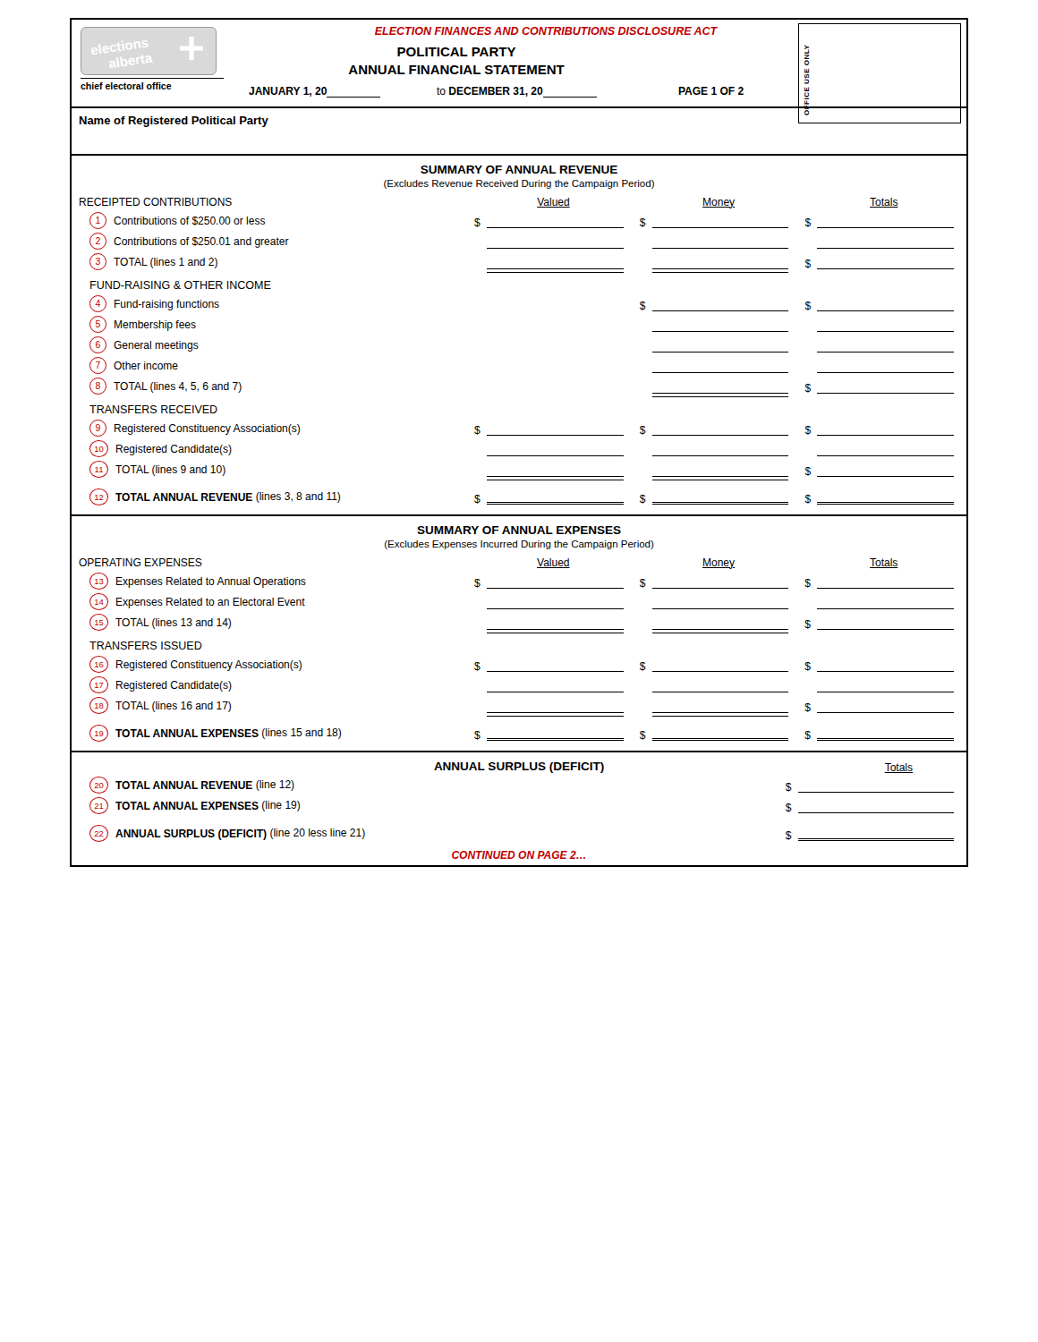elections alberta
chief electoral office
OFFICE USE ONLY
ELECTION FINANCES AND CONTRIBUTIONS DISCLOSURE ACT
POLITICAL PARTY
ANNUAL FINANCIAL STATEMENT
JANUARY 1, 20 to DECEMBER 31, 20 PAGE 1 OF 2
Name of Registered Political Party
SUMMARY OF ANNUAL REVENUE
(Excludes Revenue Received During the Campaign Period)
| RECEIPTED CONTRIBUTIONS | Valued | Money | Totals |
| 1 Contributions of $250.00 or less | $ | $ | $ |
| 2 Contributions of $250.01 and greater | | | |
| 3 TOTAL (lines 1 and 2) | | | $ |
| FUND-RAISING & OTHER INCOME |
| 4 Fund-raising functions | | $ | $ |
| 5 Membership fees | | | |
| 6 General meetings | | | |
| 7 Other income | | | |
| 8 TOTAL (lines 4, 5, 6 and 7) | | | $ |
| TRANSFERS RECEIVED |
| 9 Registered Constituency Association(s) | $ | $ | $ |
| 10 Registered Candidate(s) | | | |
| 11 TOTAL (lines 9 and 10) | | | $ |
| 12 TOTAL ANNUAL REVENUE (lines 3, 8 and 11) | $ | $ | $ |
SUMMARY OF ANNUAL EXPENSES
(Excludes Expenses Incurred During the Campaign Period)
| OPERATING EXPENSES | Valued | Money | Totals |
| 13 Expenses Related to Annual Operations | $ | $ | $ |
| 14 Expenses Related to an Electoral Event | | | |
| 15 TOTAL (lines 13 and 14) | | | $ |
| TRANSFERS ISSUED |
| 16 Registered Constituency Association(s) | $ | $ | $ |
| 17 Registered Candidate(s) | | | |
| 18 TOTAL (lines 16 and 17) | | | $ |
| 19 TOTAL ANNUAL EXPENSES (lines 15 and 18) | $ | $ | $ |
ANNUAL SURPLUS (DEFICIT)Totals
| 20 TOTAL ANNUAL REVENUE (line 12) | $ |
| 21 TOTAL ANNUAL EXPENSES (line 19) | $ |
| 22 ANNUAL SURPLUS (DEFICIT) (line 20 less line 21) | $ |
CONTINUED ON PAGE 2…